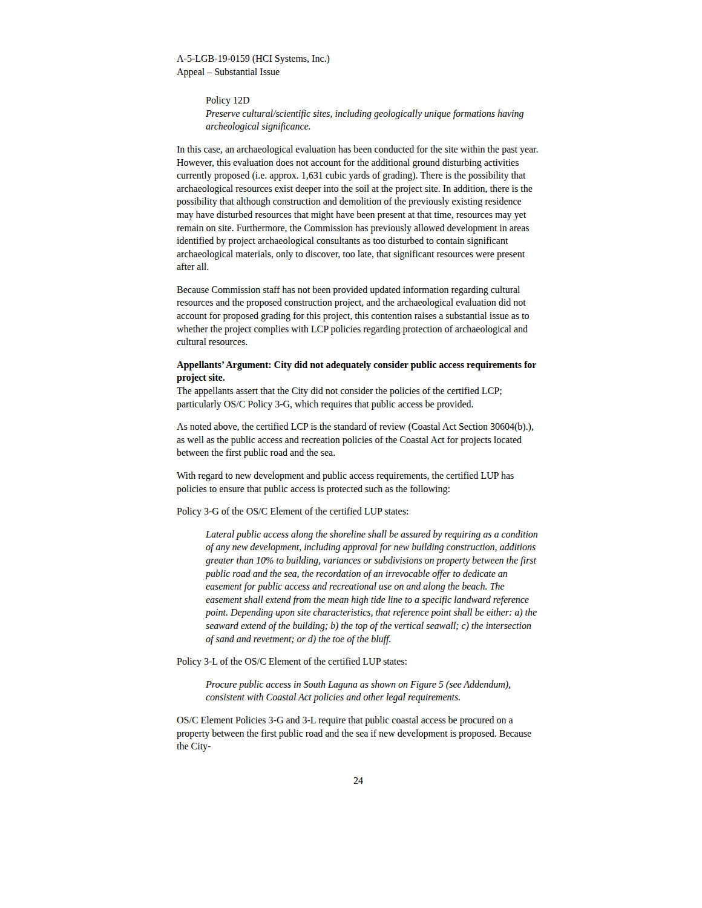A-5-LGB-19-0159 (HCI Systems, Inc.)
Appeal – Substantial Issue
Policy 12D
Preserve cultural/scientific sites, including geologically unique formations having archeological significance.
In this case, an archaeological evaluation has been conducted for the site within the past year. However, this evaluation does not account for the additional ground disturbing activities currently proposed (i.e. approx. 1,631 cubic yards of grading). There is the possibility that archaeological resources exist deeper into the soil at the project site. In addition, there is the possibility that although construction and demolition of the previously existing residence may have disturbed resources that might have been present at that time, resources may yet remain on site. Furthermore, the Commission has previously allowed development in areas identified by project archaeological consultants as too disturbed to contain significant archaeological materials, only to discover, too late, that significant resources were present after all.
Because Commission staff has not been provided updated information regarding cultural resources and the proposed construction project, and the archaeological evaluation did not account for proposed grading for this project, this contention raises a substantial issue as to whether the project complies with LCP policies regarding protection of archaeological and cultural resources.
Appellants’ Argument: City did not adequately consider public access requirements for project site.
The appellants assert that the City did not consider the policies of the certified LCP; particularly OS/C Policy 3-G, which requires that public access be provided.
As noted above, the certified LCP is the standard of review (Coastal Act Section 30604(b).), as well as the public access and recreation policies of the Coastal Act for projects located between the first public road and the sea.
With regard to new development and public access requirements, the certified LUP has policies to ensure that public access is protected such as the following:
Policy 3-G of the OS/C Element of the certified LUP states:
Lateral public access along the shoreline shall be assured by requiring as a condition of any new development, including approval for new building construction, additions greater than 10% to building, variances or subdivisions on property between the first public road and the sea, the recordation of an irrevocable offer to dedicate an easement for public access and recreational use on and along the beach. The easement shall extend from the mean high tide line to a specific landward reference point. Depending upon site characteristics, that reference point shall be either: a) the seaward extend of the building; b) the top of the vertical seawall; c) the intersection of sand and revetment; or d) the toe of the bluff.
Policy 3-L of the OS/C Element of the certified LUP states:
Procure public access in South Laguna as shown on Figure 5 (see Addendum), consistent with Coastal Act policies and other legal requirements.
OS/C Element Policies 3-G and 3-L require that public coastal access be procured on a property between the first public road and the sea if new development is proposed. Because the City-
24